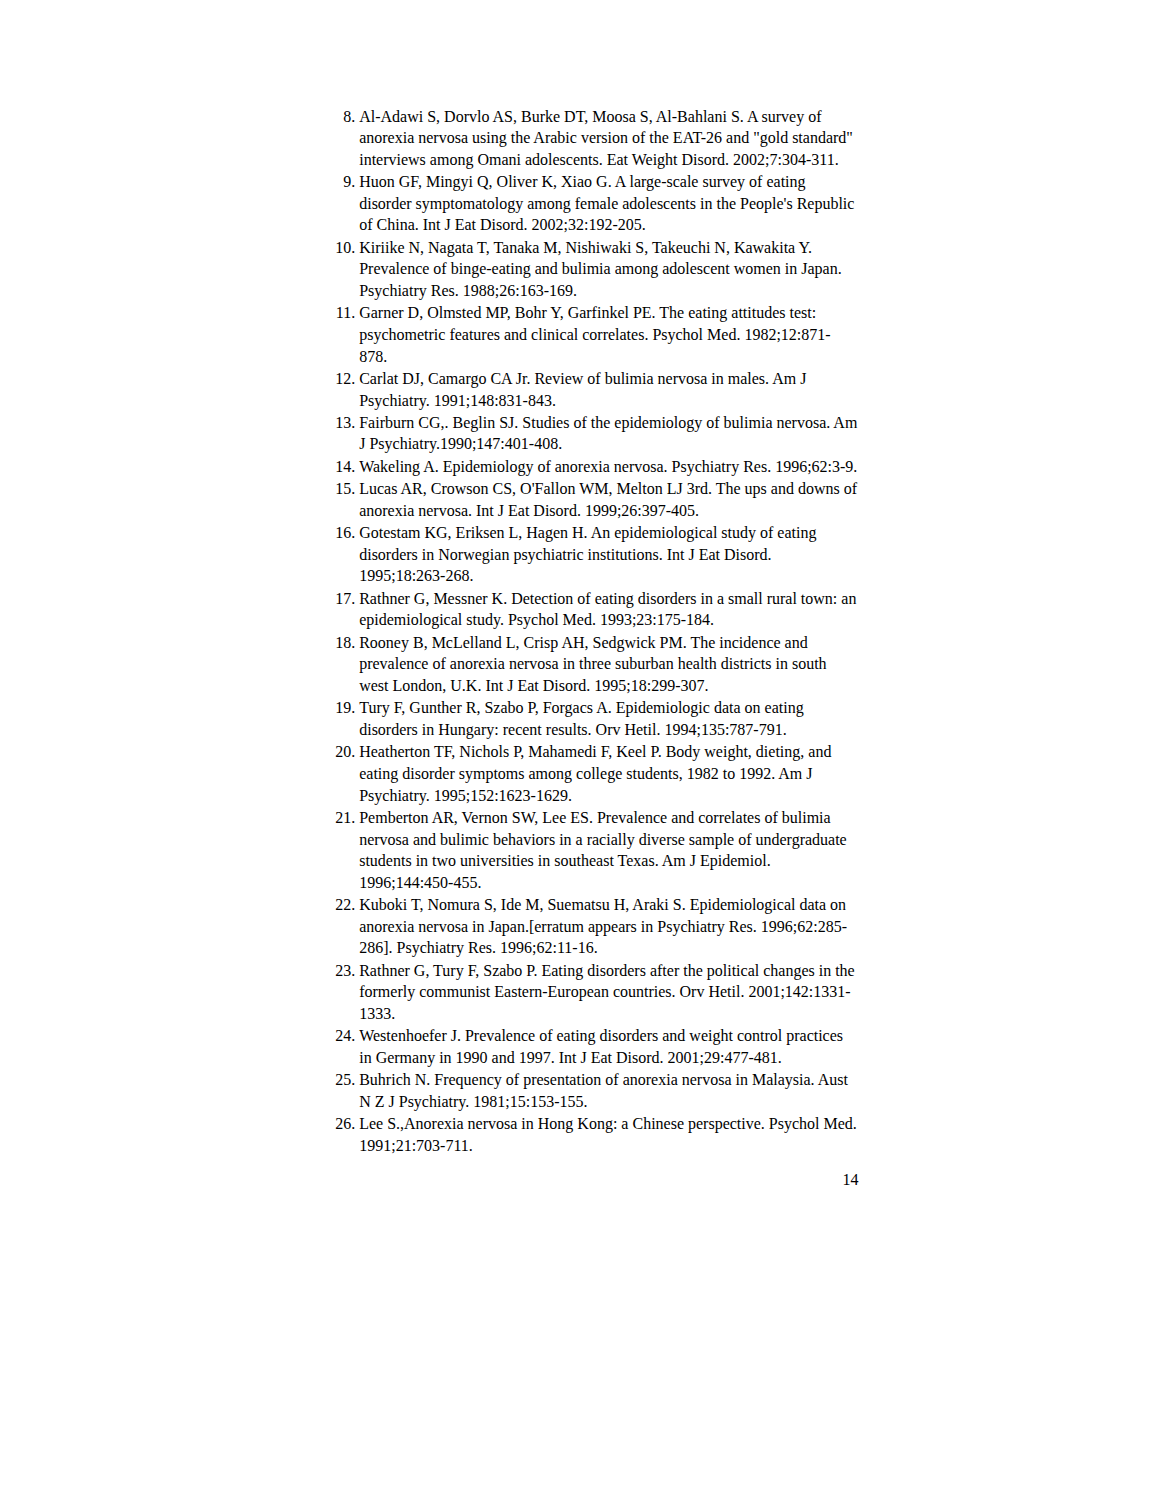Al-Adawi S, Dorvlo AS, Burke DT, Moosa S, Al-Bahlani S. A survey of anorexia nervosa using the Arabic version of the EAT-26 and "gold standard" interviews among Omani adolescents. Eat Weight Disord. 2002;7:304-311.
Huon GF, Mingyi Q, Oliver K, Xiao G. A large-scale survey of eating disorder symptomatology among female adolescents in the People's Republic of China. Int J Eat Disord. 2002;32:192-205.
Kiriike N, Nagata T, Tanaka M, Nishiwaki S, Takeuchi N, Kawakita Y. Prevalence of binge-eating and bulimia among adolescent women in Japan. Psychiatry Res. 1988;26:163-169.
Garner D, Olmsted MP, Bohr Y, Garfinkel PE. The eating attitudes test: psychometric features and clinical correlates. Psychol Med. 1982;12:871-878.
Carlat DJ, Camargo CA Jr. Review of bulimia nervosa in males. Am J Psychiatry. 1991;148:831-843.
Fairburn CG,. Beglin SJ. Studies of the epidemiology of bulimia nervosa. Am J Psychiatry.1990;147:401-408.
Wakeling A. Epidemiology of anorexia nervosa. Psychiatry Res. 1996;62:3-9.
Lucas AR, Crowson CS, O'Fallon WM, Melton LJ 3rd. The ups and downs of anorexia nervosa. Int J Eat Disord. 1999;26:397-405.
Gotestam KG, Eriksen L, Hagen H. An epidemiological study of eating disorders in Norwegian psychiatric institutions. Int J Eat Disord. 1995;18:263-268.
Rathner G, Messner K. Detection of eating disorders in a small rural town: an epidemiological study. Psychol Med. 1993;23:175-184.
Rooney B, McLelland L, Crisp AH, Sedgwick PM. The incidence and prevalence of anorexia nervosa in three suburban health districts in south west London, U.K. Int J Eat Disord. 1995;18:299-307.
Tury F, Gunther R, Szabo P, Forgacs A. Epidemiologic data on eating disorders in Hungary: recent results. Orv Hetil. 1994;135:787-791.
Heatherton TF, Nichols P, Mahamedi F, Keel P. Body weight, dieting, and eating disorder symptoms among college students, 1982 to 1992. Am J Psychiatry. 1995;152:1623-1629.
Pemberton AR, Vernon SW, Lee ES. Prevalence and correlates of bulimia nervosa and bulimic behaviors in a racially diverse sample of undergraduate students in two universities in southeast Texas. Am J Epidemiol. 1996;144:450-455.
Kuboki T, Nomura S, Ide M, Suematsu H, Araki S. Epidemiological data on anorexia nervosa in Japan.[erratum appears in Psychiatry Res. 1996;62:285-286]. Psychiatry Res. 1996;62:11-16.
Rathner G, Tury F, Szabo P. Eating disorders after the political changes in the formerly communist Eastern-European countries. Orv Hetil. 2001;142:1331-1333.
Westenhoefer J. Prevalence of eating disorders and weight control practices in Germany in 1990 and 1997. Int J Eat Disord. 2001;29:477-481.
Buhrich N. Frequency of presentation of anorexia nervosa in Malaysia. Aust N Z J Psychiatry. 1981;15:153-155.
Lee S.,Anorexia nervosa in Hong Kong: a Chinese perspective. Psychol Med. 1991;21:703-711.
14